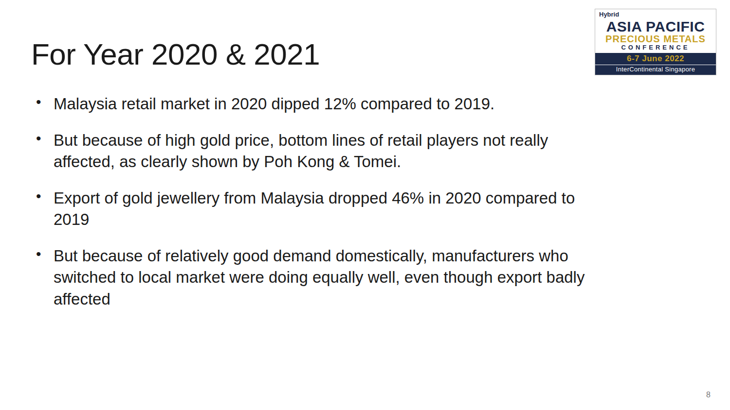Hybrid
ASIA PACIFIC
PRECIOUS METALS
CONFERENCE
6-7 June 2022
InterContinental Singapore
For Year 2020 & 2021
Malaysia retail market in 2020 dipped 12% compared to 2019.
But because of high gold price, bottom lines of retail players not really affected, as clearly shown by Poh Kong & Tomei.
Export of gold jewellery from Malaysia dropped 46% in 2020 compared to 2019
But because of relatively good demand domestically, manufacturers who switched to local market were doing equally well, even though export badly affected
8